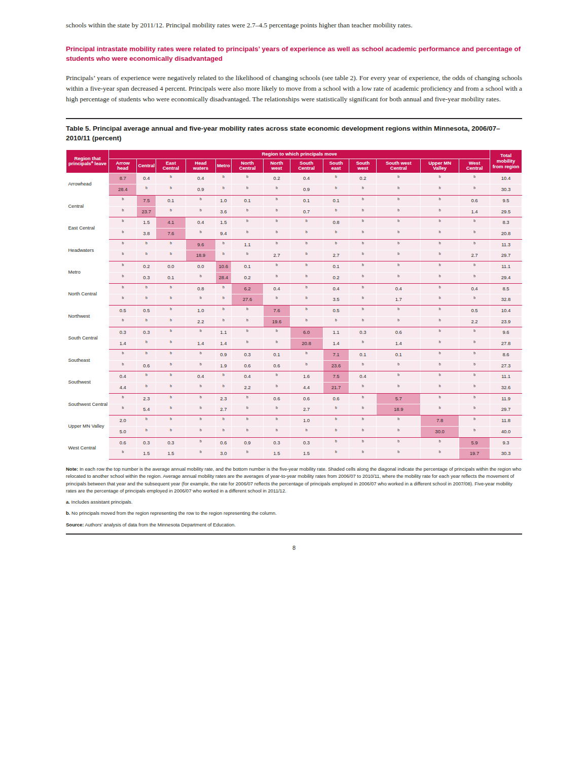schools within the state by 2011/12. Principal mobility rates were 2.7–4.5 percentage points higher than teacher mobility rates.
Principal intrastate mobility rates were related to principals’ years of experience as well as school academic performance and percentage of students who were economically disadvantaged
Principals’ years of experience were negatively related to the likelihood of changing schools (see table 2). For every year of experience, the odds of changing schools within a five-year span decreased 4 percent. Principals were also more likely to move from a school with a low rate of academic proficiency and from a school with a high percentage of students who were economically disadvantaged. The relationships were statistically significant for both annual and five-year mobility rates.
Table 5. Principal average annual and five-year mobility rates across state economic development regions within Minnesota, 2006/07–2010/11 (percent)
| Region that principals a leave | Region to which principals move | Total mobility from region |
| --- | --- | --- |
| Arrow head | Central | East Central | Head waters | Metro | North Central | North west | South Central | South east | South west | South west Central | Upper MN Valley | West Central |
| Arrowhead | 8.7 | 0.4 | b | 0.4 | b | b | 0.2 | 0.4 | b | 0.2 | b | b | b | 10.4 |
| 28.4 | b | b | 0.9 | b | b | b | 0.9 | b | b | b | b | b | 30.3 |
| Central | b | 7.5 | 0.1 | b | 1.0 | 0.1 | b | 0.1 | 0.1 | b | b | b | 0.6 | 9.5 |
| b | 23.7 | b | b | 3.6 | b | b | 0.7 | b | b | b | b | 1.4 | 29.5 |
| East Central | b | 1.5 | 4.1 | 0.4 | 1.5 | b | b | b | 0.8 | b | b | b | b | 8.3 |
| b | 3.8 | 7.6 | b | 9.4 | b | b | b | b | b | b | b | b | 20.8 |
| Headwaters | b | b | b | 9.6 | b | 1.1 | b | b | b | b | b | b | b | 11.3 |
| b | b | b | 18.9 | b | b | 2.7 | b | 2.7 | b | b | b | 2.7 | 29.7 |
| Metro | b | 0.2 | 0.0 | 0.0 | 10.6 | 0.1 | b | b | 0.1 | b | b | b | b | 11.1 |
| b | 0.3 | 0.1 | b | 28.4 | 0.2 | b | b | 0.2 | b | b | b | b | 29.4 |
| North Central | b | b | b | 0.8 | b | 6.2 | 0.4 | b | 0.4 | b | 0.4 | b | 0.4 | 8.5 |
| b | b | b | b | b | 27.6 | b | b | 3.5 | b | 1.7 | b | b | 32.8 |
| Northwest | 0.5 | 0.5 | b | 1.0 | b | b | 7.6 | b | 0.5 | b | b | b | 0.5 | 10.4 |
| b | b | b | 2.2 | b | b | 19.6 | b | b | b | b | b | 2.2 | 23.9 |
| South Central | 0.3 | 0.3 | b | b | 1.1 | b | b | 6.0 | 1.1 | 0.3 | 0.6 | b | b | 9.6 |
| 1.4 | b | b | 1.4 | 1.4 | b | b | 20.8 | 1.4 | b | 1.4 | b | b | 27.8 |
| Southeast | b | b | b | b | 0.9 | 0.3 | 0.1 | b | 7.1 | 0.1 | 0.1 | b | b | 8.6 |
| b | 0.6 | b | b | 1.9 | 0.6 | 0.6 | b | 23.6 | b | b | b | b | 27.3 |
| Southwest | 0.4 | b | b | 0.4 | b | 0.4 | b | 1.6 | 7.5 | 0.4 | b | b | b | 11.1 |
| 4.4 | b | b | b | b | 2.2 | b | 4.4 | 21.7 | b | b | b | b | 32.6 |
| Southwest Central | b | 2.3 | b | b | 2.3 | b | 0.6 | 0.6 | 0.6 | b | 5.7 | b | b | 11.9 |
| b | 5.4 | b | b | 2.7 | b | b | 2.7 | b | b | 18.9 | b | b | 29.7 |
| Upper MN Valley | 2.0 | b | b | b | b | b | b | 1.0 | b | b | b | 7.8 | b | 11.8 |
| 5.0 | b | b | b | b | b | b | b | b | b | b | 30.0 | b | 40.0 |
| West Central | 0.6 | 0.3 | 0.3 | b | 0.6 | 0.9 | 0.3 | 0.3 | b | b | b | b | 5.9 | 9.3 |
| b | 1.5 | 1.5 | b | 3.0 | b | 1.5 | 1.5 | b | b | b | b | 19.7 | 30.3 |
Note: In each row the top number is the average annual mobility rate, and the bottom number is the five-year mobility rate. Shaded cells along the diagonal indicate the percentage of principals within the region who relocated to another school within the region. Average annual mobility rates are the averages of year-to-year mobility rates from 2006/07 to 2010/11, where the mobility rate for each year reflects the movement of principals between that year and the subsequent year (for example, the rate for 2006/07 reflects the percentage of principals employed in 2006/07 who worked in a different school in 2007/08). Five-year mobility rates are the percentage of principals employed in 2006/07 who worked in a different school in 2011/12.
a. Includes assistant principals.
b. No principals moved from the region representing the row to the region representing the column.
Source: Authors’ analysis of data from the Minnesota Department of Education.
8